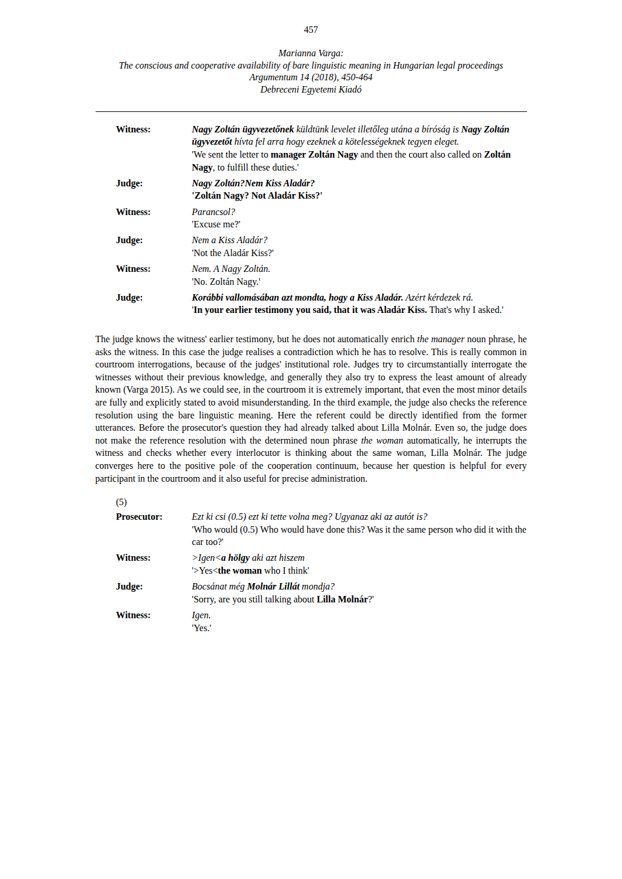457
Marianna Varga: The conscious and cooperative availability of bare linguistic meaning in Hungarian legal proceedings Argumentum 14 (2018), 450-464 Debreceni Egyetemi Kiadó
| Witness: | Nagy Zoltán ügyvezetőnek küldtünk levelet illetőleg utána a bíróság is Nagy Zoltán ügyvezetőt hívta fel arra hogy ezeknek a kötelességeknek tegyen eleget. 'We sent the letter to manager Zoltán Nagy and then the court also called on Zoltán Nagy , to fulfill these duties.' |
| Judge: | Nagy Zoltán?Nem Kiss Aladár? 'Zoltán Nagy? Not Aladár Kiss?' |
| Witness: | Parancsol? 'Excuse me?' |
| Judge: | Nem a Kiss Aladár? 'Not the Aladár Kiss?' |
| Witness: | Nem. A Nagy Zoltán. 'No. Zoltán Nagy.' |
| Judge: | Korábbi vallomásában azt mondta, hogy a Kiss Aladár. Azért kérdezek rá. ' In your earlier testimony you said, that it was Aladár Kiss. That's why I asked.' |
The judge knows the witness' earlier testimony, but he does not automatically enrich the manager noun phrase, he asks the witness. In this case the judge realises a contradiction which he has to resolve. This is really common in courtroom interrogations, because of the judges' institutional role. Judges try to circumstantially interrogate the witnesses without their previous knowledge, and generally they also try to express the least amount of already known (Varga 2015). As we could see, in the courtroom it is extremely important, that even the most minor details are fully and explicitly stated to avoid misunderstanding. In the third example, the judge also checks the reference resolution using the bare linguistic meaning. Here the referent could be directly identified from the former utterances. Before the prosecutor's question they had already talked about Lilla Molnár. Even so, the judge does not make the reference resolution with the determined noun phrase the woman automatically, he interrupts the witness and checks whether every interlocutor is thinking about the same woman, Lilla Molnár. The judge converges here to the positive pole of the cooperation continuum, because her question is helpful for every participant in the courtroom and it also useful for precise administration.
(5)
| Prosecutor: | Ezt ki csi (0.5) ezt ki tette volna meg? Ugyanaz aki az autót is? 'Who would (0.5) Who would have done this? Was it the same person who did it with the car too?' |
| Witness: | >Igen< a hölgy aki azt hiszem '>Yes< the woman who I think' |
| Judge: | Bocsánat még Molnár Lillát mondja? 'Sorry, are you still talking about Lilla Molnár ?' |
| Witness: | Igen. 'Yes.' |